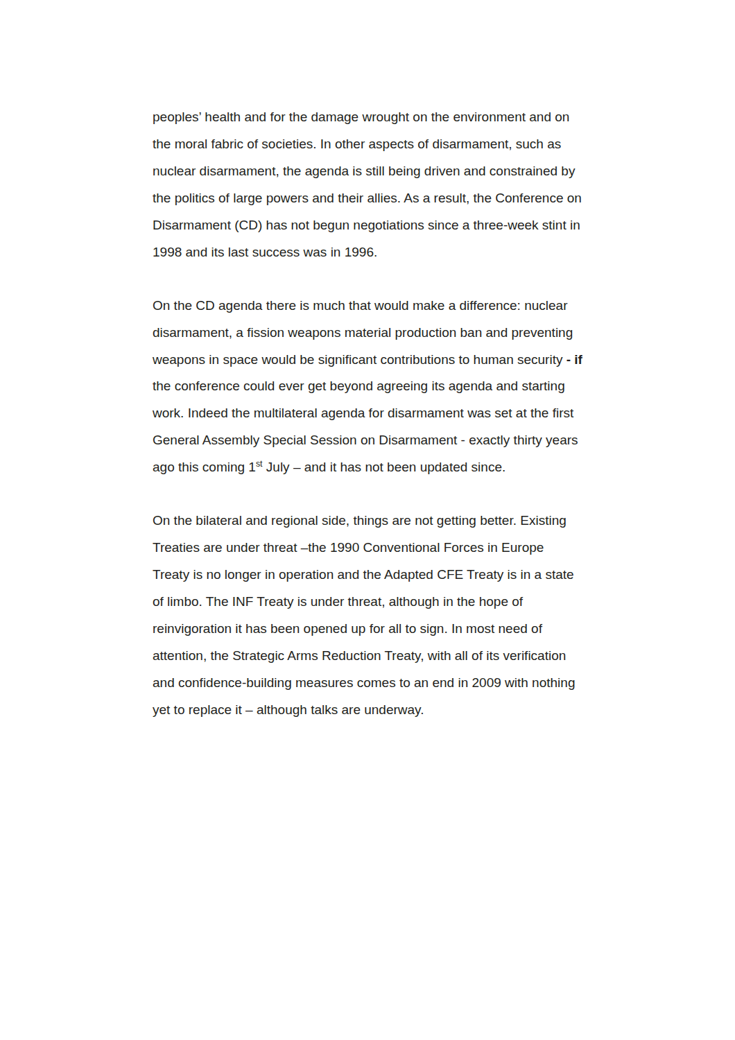peoples’ health and for the damage wrought on the environment and on the moral fabric of societies. In other aspects of disarmament, such as nuclear disarmament, the agenda is still being driven and constrained by the politics of large powers and their allies. As a result, the Conference on Disarmament (CD) has not begun negotiations since a three-week stint in 1998 and its last success was in 1996.
On the CD agenda there is much that would make a difference: nuclear disarmament, a fission weapons material production ban and preventing weapons in space would be significant contributions to human security - if the conference could ever get beyond agreeing its agenda and starting work. Indeed the multilateral agenda for disarmament was set at the first General Assembly Special Session on Disarmament - exactly thirty years ago this coming 1st July – and it has not been updated since.
On the bilateral and regional side, things are not getting better. Existing Treaties are under threat –the 1990 Conventional Forces in Europe Treaty is no longer in operation and the Adapted CFE Treaty is in a state of limbo. The INF Treaty is under threat, although in the hope of reinvigoration it has been opened up for all to sign. In most need of attention, the Strategic Arms Reduction Treaty, with all of its verification and confidence-building measures comes to an end in 2009 with nothing yet to replace it – although talks are underway.